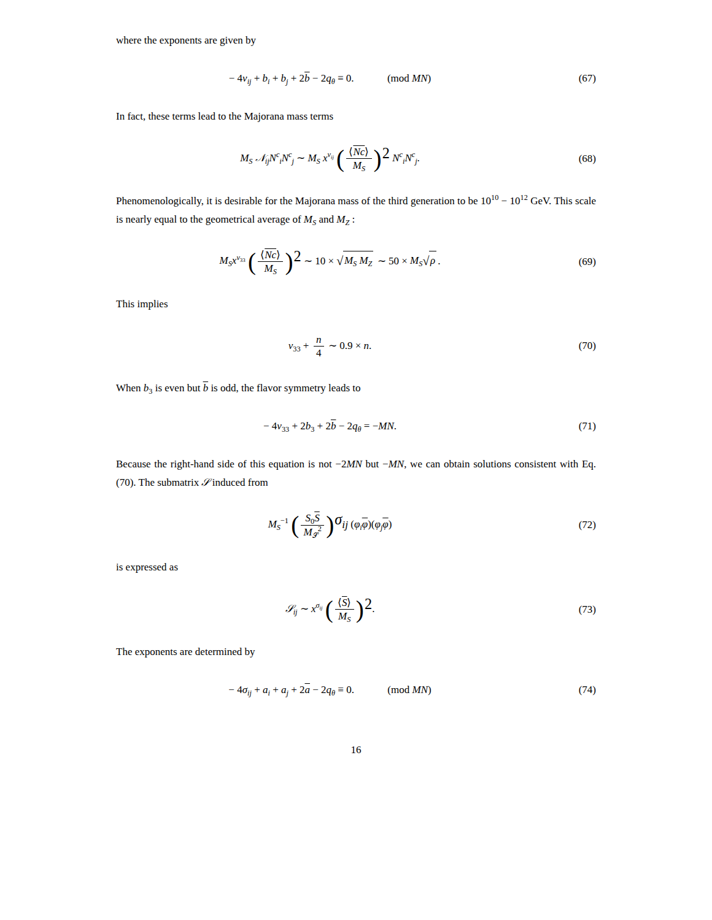where the exponents are given by
− 4νij + bi + bj + 2b − 2qθ ≡ 0. (mod MN)
(67)
In fact, these terms lead to the Majorana mass terms
MS 𝒩ijNciNcj ∼ MS xνij (⟨Nc⟩MS)2 NciNcj.
(68)
Phenomenologically, it is desirable for the Majorana mass of the third generation to be 1010 − 1012 GeV. This scale is nearly equal to the geometrical average of MS and MZ :
MSxν33 (⟨Nc⟩MS)2 ∼ 10 × MS MZ ∼ 50 × MS ρ.
(69)
This implies
ν33 + n 4 ∼ 0.9 × n.
(70)
When b3 is even but b is odd, the flavor symmetry leads to
− 4ν33 + 2b3 + 2b − 2qθ = −MN.
(71)
Because the right-hand side of this equation is not −2MN but −MN, we can obtain solutions consistent with Eq. (70). The submatrix 𝒮 induced from
MS−1 (S0S M𝒮2)σij (φi φ)(φj φ)
(72)
is expressed as
𝒮ij ∼ xσij (⟨S⟩MS)2.
(73)
The exponents are determined by
− 4σij + ai + aj + 2a − 2qθ ≡ 0. (mod MN)
(74)
16